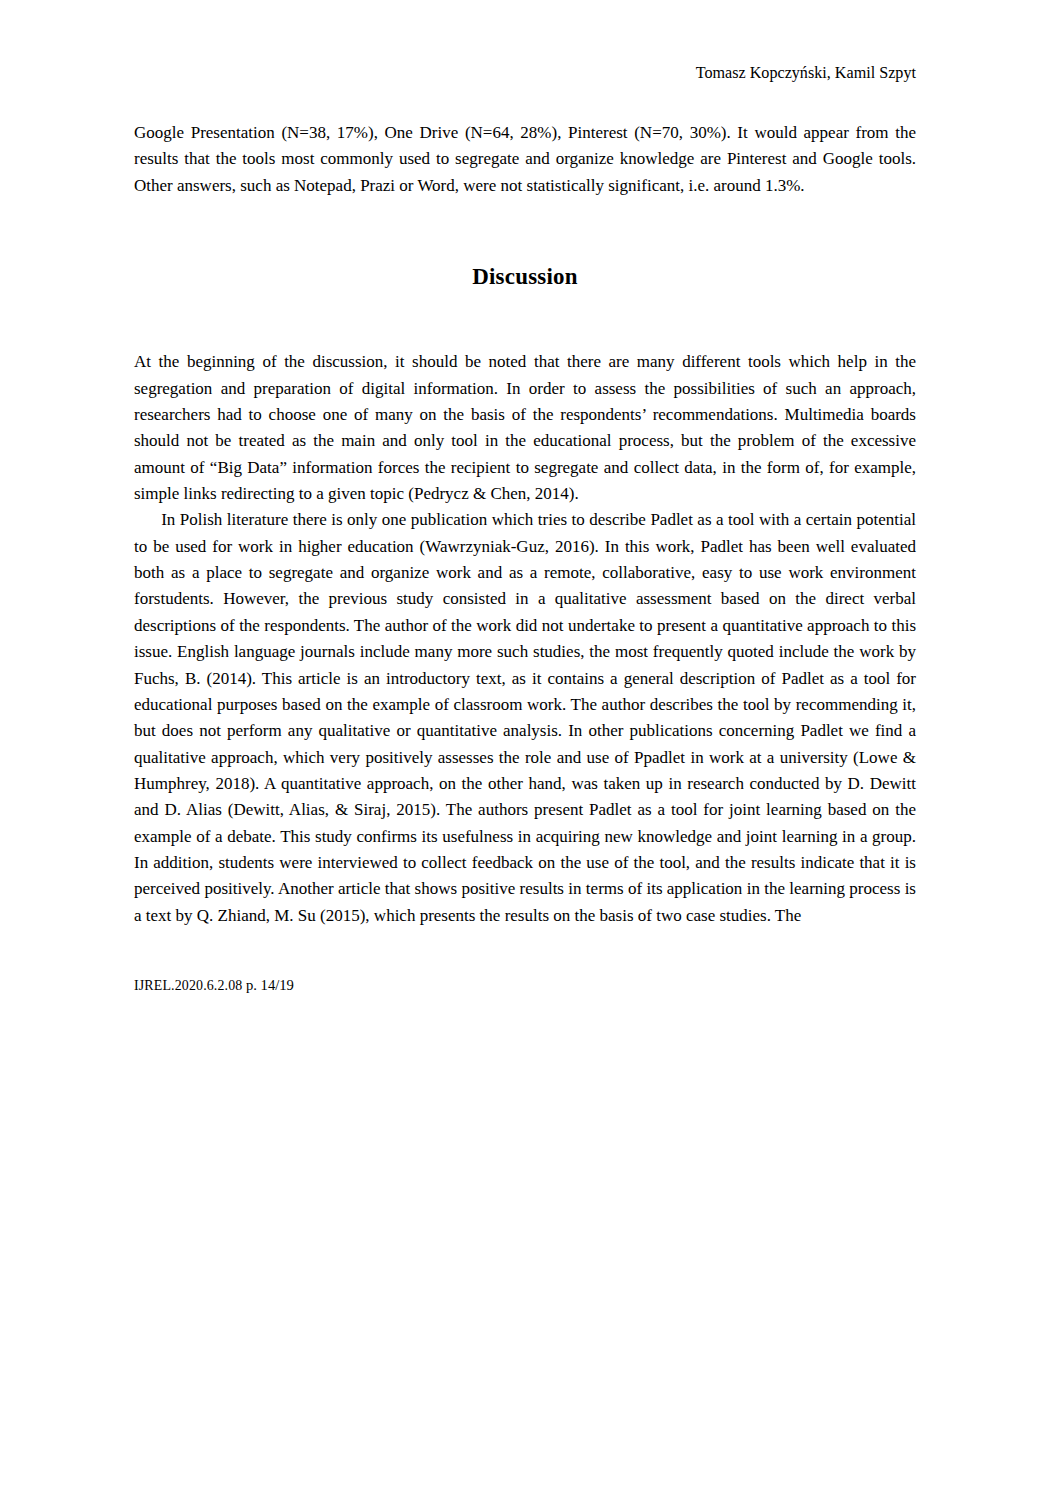Tomasz Kopczyński, Kamil Szpyt
Google Presentation (N=38, 17%), One Drive (N=64, 28%), Pinterest (N=70, 30%). It would appear from the results that the tools most commonly used to segregate and organize knowledge are Pinterest and Google tools. Other answers, such as Notepad, Prazi or Word, were not statistically significant, i.e. around 1.3%.
Discussion
At the beginning of the discussion, it should be noted that there are many different tools which help in the segregation and preparation of digital information. In order to assess the possibilities of such an approach, researchers had to choose one of many on the basis of the respondents’ recommendations. Multimedia boards should not be treated as the main and only tool in the educational process, but the problem of the excessive amount of “Big Data” information forces the recipient to segregate and collect data, in the form of, for example, simple links redirecting to a given topic (Pedrycz & Chen, 2014).
In Polish literature there is only one publication which tries to describe Padlet as a tool with a certain potential to be used for work in higher education (Wawrzyniak-Guz, 2016). In this work, Padlet has been well evaluated both as a place to segregate and organize work and as a remote, collaborative, easy to use work environment forstudents. However, the previous study consisted in a qualitative assessment based on the direct verbal descriptions of the respondents. The author of the work did not undertake to present a quantitative approach to this issue. English language journals include many more such studies, the most frequently quoted include the work by Fuchs, B. (2014). This article is an introductory text, as it contains a general description of Padlet as a tool for educational purposes based on the example of classroom work. The author describes the tool by recommending it, but does not perform any qualitative or quantitative analysis. In other publications concerning Padlet we find a qualitative approach, which very positively assesses the role and use of Ppadlet in work at a university (Lowe & Humphrey, 2018). A quantitative approach, on the other hand, was taken up in research conducted by D. Dewitt and D. Alias (Dewitt, Alias, & Siraj, 2015). The authors present Padlet as a tool for joint learning based on the example of a debate. This study confirms its usefulness in acquiring new knowledge and joint learning in a group. In addition, students were interviewed to collect feedback on the use of the tool, and the results indicate that it is perceived positively. Another article that shows positive results in terms of its application in the learning process is a text by Q. Zhiand, M. Su (2015), which presents the results on the basis of two case studies. The
IJREL.2020.6.2.08 p. 14/19